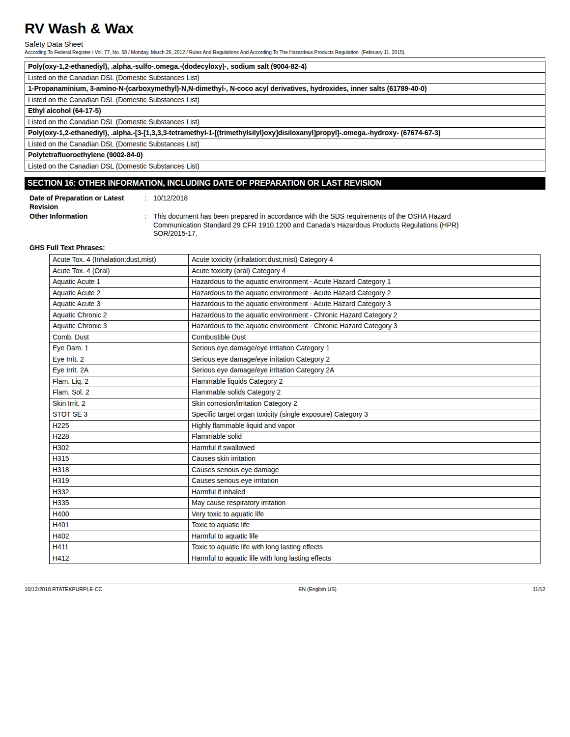RV Wash & Wax
Safety Data Sheet
According To Federal Register / Vol. 77, No. 58 / Monday, March 26, 2012 / Rules And Regulations And According To The Hazardous Products Regulation (February 11, 2015).
| Poly(oxy-1,2-ethanediyl), .alpha.-sulfo-.omega.-(dodecyloxy)-, sodium salt (9004-82-4) |
| Listed on the Canadian DSL (Domestic Substances List) |
| 1-Propanaminium, 3-amino-N-(carboxymethyl)-N,N-dimethyl-, N-coco acyl derivatives, hydroxides, inner salts (61789-40-0) |
| Listed on the Canadian DSL (Domestic Substances List) |
| Ethyl alcohol (64-17-5) |
| Listed on the Canadian DSL (Domestic Substances List) |
| Poly(oxy-1,2-ethanediyl), .alpha.-[3-[1,3,3,3-tetramethyl-1-[(trimethylsilyl)oxy]disiloxanyl]propyl]-.omega.-hydroxy- (67674-67-3) |
| Listed on the Canadian DSL (Domestic Substances List) |
| Polytetrafluoroethylene (9002-84-0) |
| Listed on the Canadian DSL (Domestic Substances List) |
SECTION 16: OTHER INFORMATION, INCLUDING DATE OF PREPARATION OR LAST REVISION
| Date of Preparation or Latest Revision | : | 10/12/2018 |
| Other Information | : | This document has been prepared in accordance with the SDS requirements of the OSHA Hazard Communication Standard 29 CFR 1910.1200 and Canada’s Hazardous Products Regulations (HPR) SOR/2015-17. |
GHS Full Text Phrases:
| Acute Tox. 4 (Inhalation:dust,mist) | Acute toxicity (inhalation:dust,mist) Category 4 |
| Acute Tox. 4 (Oral) | Acute toxicity (oral) Category 4 |
| Aquatic Acute 1 | Hazardous to the aquatic environment - Acute Hazard Category 1 |
| Aquatic Acute 2 | Hazardous to the aquatic environment - Acute Hazard Category 2 |
| Aquatic Acute 3 | Hazardous to the aquatic environment - Acute Hazard Category 3 |
| Aquatic Chronic 2 | Hazardous to the aquatic environment - Chronic Hazard Category 2 |
| Aquatic Chronic 3 | Hazardous to the aquatic environment - Chronic Hazard Category 3 |
| Comb. Dust | Combustible Dust |
| Eye Dam. 1 | Serious eye damage/eye irritation Category 1 |
| Eye Irrit. 2 | Serious eye damage/eye irritation Category 2 |
| Eye Irrit. 2A | Serious eye damage/eye irritation Category 2A |
| Flam. Liq. 2 | Flammable liquids Category 2 |
| Flam. Sol. 2 | Flammable solids Category 2 |
| Skin Irrit. 2 | Skin corrosion/irritation Category 2 |
| STOT SE 3 | Specific target organ toxicity (single exposure) Category 3 |
| H225 | Highly flammable liquid and vapor |
| H228 | Flammable solid |
| H302 | Harmful if swallowed |
| H315 | Causes skin irritation |
| H318 | Causes serious eye damage |
| H319 | Causes serious eye irritation |
| H332 | Harmful if inhaled |
| H335 | May cause respiratory irritation |
| H400 | Very toxic to aquatic life |
| H401 | Toxic to aquatic life |
| H402 | Harmful to aquatic life |
| H411 | Toxic to aquatic life with long lasting effects |
| H412 | Harmful to aquatic life with long lasting effects |
10/12/2018 RTATEKPURPLE-CC EN (English US) 11/12